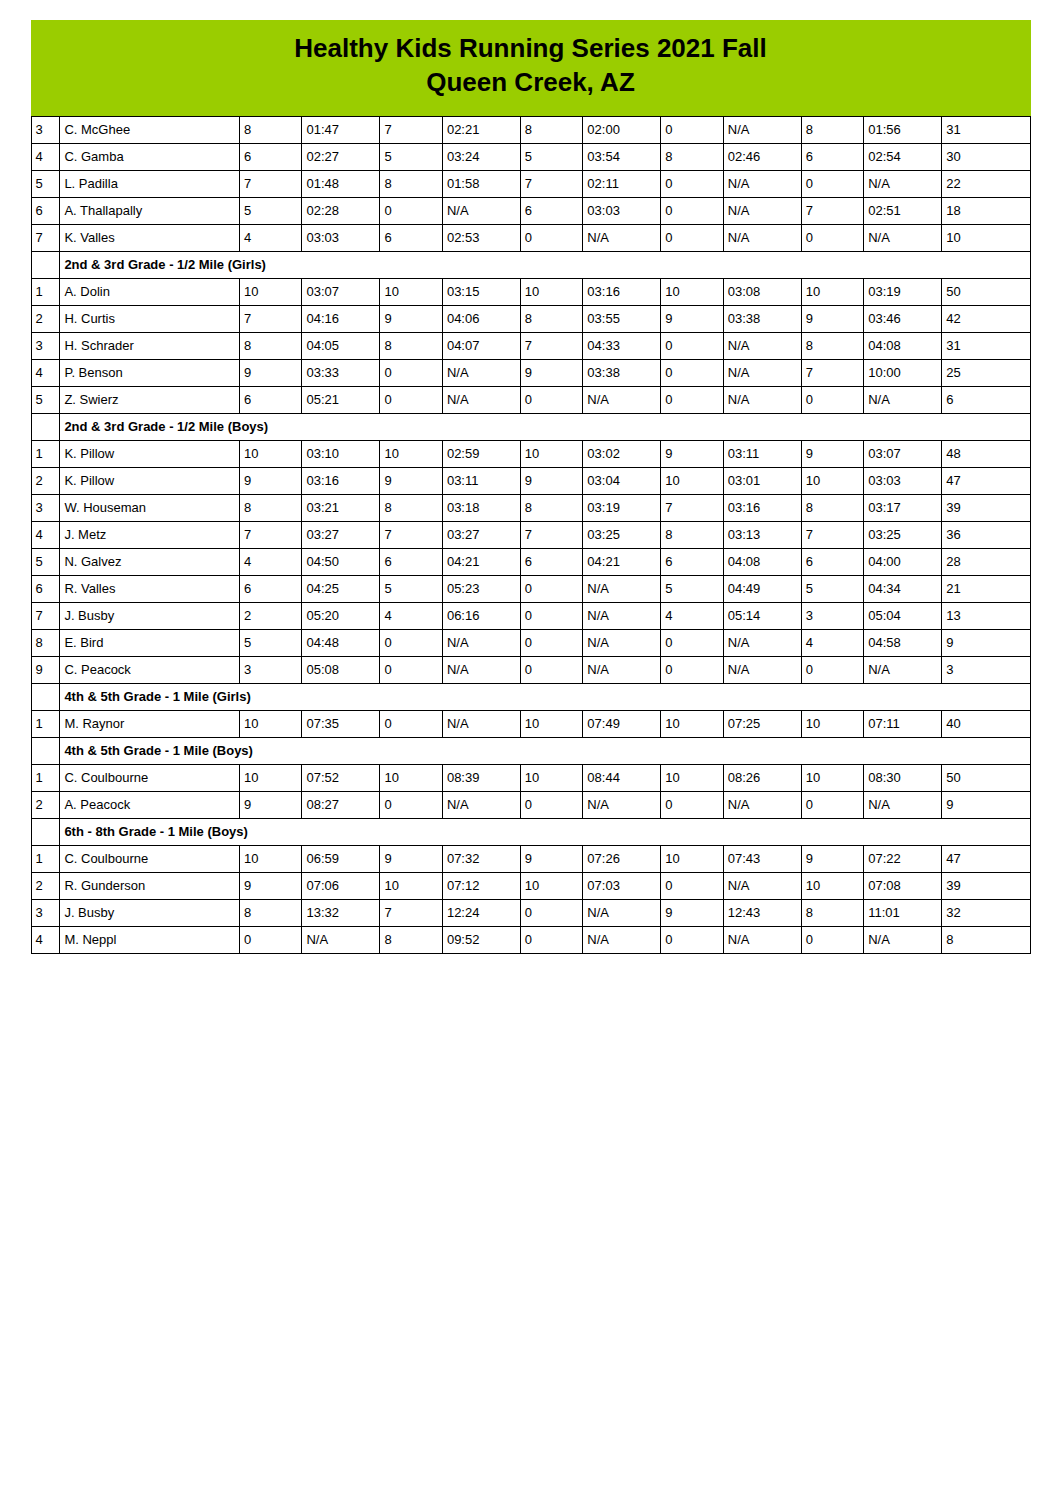Healthy Kids Running Series 2021 Fall
Queen Creek, AZ
| 3 | C. McGhee | 8 | 01:47 | 7 | 02:21 | 8 | 02:00 | 0 | N/A | 8 | 01:56 | 31 |
| 4 | C. Gamba | 6 | 02:27 | 5 | 03:24 | 5 | 03:54 | 8 | 02:46 | 6 | 02:54 | 30 |
| 5 | L. Padilla | 7 | 01:48 | 8 | 01:58 | 7 | 02:11 | 0 | N/A | 0 | N/A | 22 |
| 6 | A. Thallapally | 5 | 02:28 | 0 | N/A | 6 | 03:03 | 0 | N/A | 7 | 02:51 | 18 |
| 7 | K. Valles | 4 | 03:03 | 6 | 02:53 | 0 | N/A | 0 | N/A | 0 | N/A | 10 |
| | 2nd & 3rd Grade - 1/2 Mile (Girls) |
| 1 | A. Dolin | 10 | 03:07 | 10 | 03:15 | 10 | 03:16 | 10 | 03:08 | 10 | 03:19 | 50 |
| 2 | H. Curtis | 7 | 04:16 | 9 | 04:06 | 8 | 03:55 | 9 | 03:38 | 9 | 03:46 | 42 |
| 3 | H. Schrader | 8 | 04:05 | 8 | 04:07 | 7 | 04:33 | 0 | N/A | 8 | 04:08 | 31 |
| 4 | P. Benson | 9 | 03:33 | 0 | N/A | 9 | 03:38 | 0 | N/A | 7 | 10:00 | 25 |
| 5 | Z. Swierz | 6 | 05:21 | 0 | N/A | 0 | N/A | 0 | N/A | 0 | N/A | 6 |
| | 2nd & 3rd Grade - 1/2 Mile (Boys) |
| 1 | K. Pillow | 10 | 03:10 | 10 | 02:59 | 10 | 03:02 | 9 | 03:11 | 9 | 03:07 | 48 |
| 2 | K. Pillow | 9 | 03:16 | 9 | 03:11 | 9 | 03:04 | 10 | 03:01 | 10 | 03:03 | 47 |
| 3 | W. Houseman | 8 | 03:21 | 8 | 03:18 | 8 | 03:19 | 7 | 03:16 | 8 | 03:17 | 39 |
| 4 | J. Metz | 7 | 03:27 | 7 | 03:27 | 7 | 03:25 | 8 | 03:13 | 7 | 03:25 | 36 |
| 5 | N. Galvez | 4 | 04:50 | 6 | 04:21 | 6 | 04:21 | 6 | 04:08 | 6 | 04:00 | 28 |
| 6 | R. Valles | 6 | 04:25 | 5 | 05:23 | 0 | N/A | 5 | 04:49 | 5 | 04:34 | 21 |
| 7 | J. Busby | 2 | 05:20 | 4 | 06:16 | 0 | N/A | 4 | 05:14 | 3 | 05:04 | 13 |
| 8 | E. Bird | 5 | 04:48 | 0 | N/A | 0 | N/A | 0 | N/A | 4 | 04:58 | 9 |
| 9 | C. Peacock | 3 | 05:08 | 0 | N/A | 0 | N/A | 0 | N/A | 0 | N/A | 3 |
| | 4th & 5th Grade - 1 Mile (Girls) |
| 1 | M. Raynor | 10 | 07:35 | 0 | N/A | 10 | 07:49 | 10 | 07:25 | 10 | 07:11 | 40 |
| | 4th & 5th Grade - 1 Mile (Boys) |
| 1 | C. Coulbourne | 10 | 07:52 | 10 | 08:39 | 10 | 08:44 | 10 | 08:26 | 10 | 08:30 | 50 |
| 2 | A. Peacock | 9 | 08:27 | 0 | N/A | 0 | N/A | 0 | N/A | 0 | N/A | 9 |
| | 6th - 8th Grade - 1 Mile (Boys) |
| 1 | C. Coulbourne | 10 | 06:59 | 9 | 07:32 | 9 | 07:26 | 10 | 07:43 | 9 | 07:22 | 47 |
| 2 | R. Gunderson | 9 | 07:06 | 10 | 07:12 | 10 | 07:03 | 0 | N/A | 10 | 07:08 | 39 |
| 3 | J. Busby | 8 | 13:32 | 7 | 12:24 | 0 | N/A | 9 | 12:43 | 8 | 11:01 | 32 |
| 4 | M. Neppl | 0 | N/A | 8 | 09:52 | 0 | N/A | 0 | N/A | 0 | N/A | 8 |